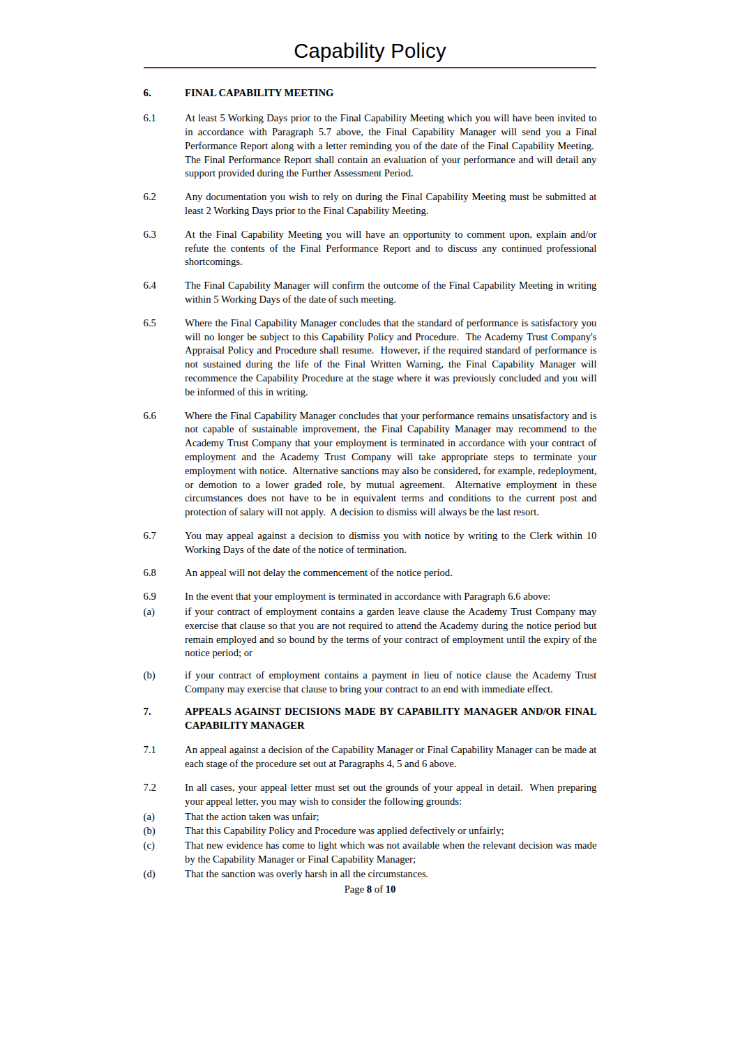Capability Policy
6.
FINAL CAPABILITY MEETING
6.1
At least 5 Working Days prior to the Final Capability Meeting which you will have been invited to in accordance with Paragraph 5.7 above, the Final Capability Manager will send you a Final Performance Report along with a letter reminding you of the date of the Final Capability Meeting. The Final Performance Report shall contain an evaluation of your performance and will detail any support provided during the Further Assessment Period.
6.2
Any documentation you wish to rely on during the Final Capability Meeting must be submitted at least 2 Working Days prior to the Final Capability Meeting.
6.3
At the Final Capability Meeting you will have an opportunity to comment upon, explain and/or refute the contents of the Final Performance Report and to discuss any continued professional shortcomings.
6.4
The Final Capability Manager will confirm the outcome of the Final Capability Meeting in writing within 5 Working Days of the date of such meeting.
6.5
Where the Final Capability Manager concludes that the standard of performance is satisfactory you will no longer be subject to this Capability Policy and Procedure. The Academy Trust Company's Appraisal Policy and Procedure shall resume. However, if the required standard of performance is not sustained during the life of the Final Written Warning, the Final Capability Manager will recommence the Capability Procedure at the stage where it was previously concluded and you will be informed of this in writing.
6.6
Where the Final Capability Manager concludes that your performance remains unsatisfactory and is not capable of sustainable improvement, the Final Capability Manager may recommend to the Academy Trust Company that your employment is terminated in accordance with your contract of employment and the Academy Trust Company will take appropriate steps to terminate your employment with notice. Alternative sanctions may also be considered, for example, redeployment, or demotion to a lower graded role, by mutual agreement. Alternative employment in these circumstances does not have to be in equivalent terms and conditions to the current post and protection of salary will not apply. A decision to dismiss will always be the last resort.
6.7
You may appeal against a decision to dismiss you with notice by writing to the Clerk within 10 Working Days of the date of the notice of termination.
6.8
An appeal will not delay the commencement of the notice period.
6.9
In the event that your employment is terminated in accordance with Paragraph 6.6 above:
(a)
if your contract of employment contains a garden leave clause the Academy Trust Company may exercise that clause so that you are not required to attend the Academy during the notice period but remain employed and so bound by the terms of your contract of employment until the expiry of the notice period; or
(b)
if your contract of employment contains a payment in lieu of notice clause the Academy Trust Company may exercise that clause to bring your contract to an end with immediate effect.
7.
APPEALS AGAINST DECISIONS MADE BY CAPABILITY MANAGER AND/OR FINAL CAPABILITY MANAGER
7.1
An appeal against a decision of the Capability Manager or Final Capability Manager can be made at each stage of the procedure set out at Paragraphs 4, 5 and 6 above.
7.2
In all cases, your appeal letter must set out the grounds of your appeal in detail. When preparing your appeal letter, you may wish to consider the following grounds:
(a)
That the action taken was unfair;
(b)
That this Capability Policy and Procedure was applied defectively or unfairly;
(c)
That new evidence has come to light which was not available when the relevant decision was made by the Capability Manager or Final Capability Manager;
(d)
That the sanction was overly harsh in all the circumstances.
Page 8 of 10